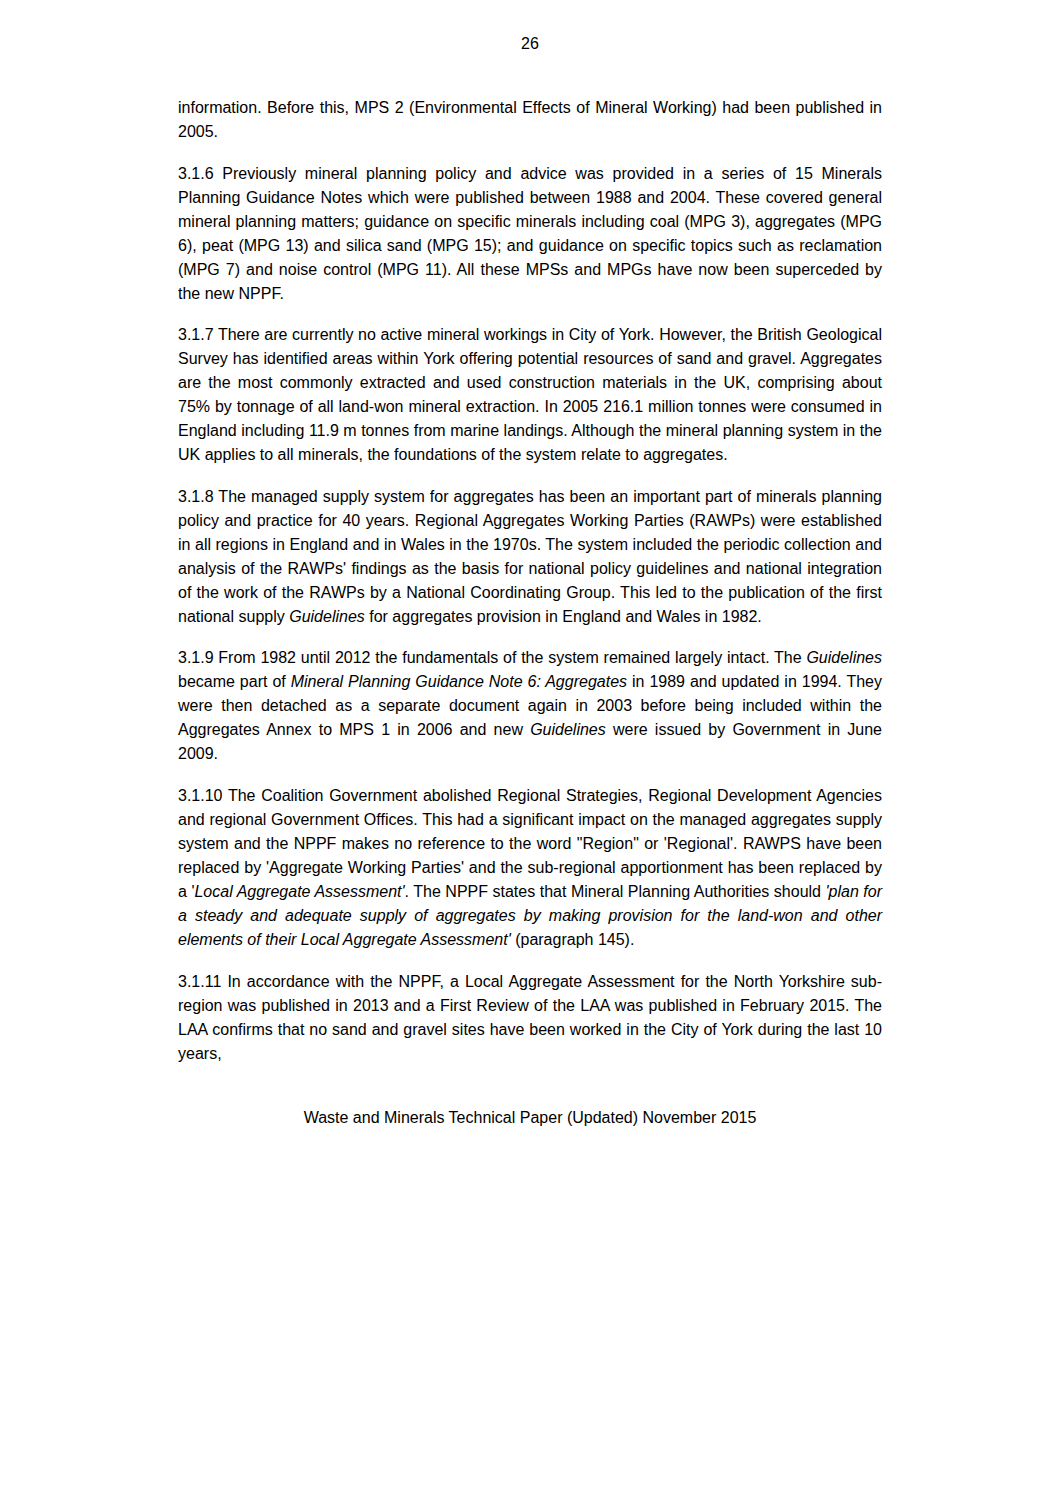26
information. Before this, MPS 2 (Environmental Effects of Mineral Working) had been published in 2005.
3.1.6 Previously mineral planning policy and advice was provided in a series of 15 Minerals Planning Guidance Notes which were published between 1988 and 2004. These covered general mineral planning matters; guidance on specific minerals including coal (MPG 3), aggregates (MPG 6), peat (MPG 13) and silica sand (MPG 15); and guidance on specific topics such as reclamation (MPG 7) and noise control (MPG 11). All these MPSs and MPGs have now been superceded by the new NPPF.
3.1.7 There are currently no active mineral workings in City of York. However, the British Geological Survey has identified areas within York offering potential resources of sand and gravel. Aggregates are the most commonly extracted and used construction materials in the UK, comprising about 75% by tonnage of all land-won mineral extraction. In 2005 216.1 million tonnes were consumed in England including 11.9 m tonnes from marine landings. Although the mineral planning system in the UK applies to all minerals, the foundations of the system relate to aggregates.
3.1.8 The managed supply system for aggregates has been an important part of minerals planning policy and practice for 40 years. Regional Aggregates Working Parties (RAWPs) were established in all regions in England and in Wales in the 1970s. The system included the periodic collection and analysis of the RAWPs' findings as the basis for national policy guidelines and national integration of the work of the RAWPs by a National Coordinating Group. This led to the publication of the first national supply Guidelines for aggregates provision in England and Wales in 1982.
3.1.9 From 1982 until 2012 the fundamentals of the system remained largely intact. The Guidelines became part of Mineral Planning Guidance Note 6: Aggregates in 1989 and updated in 1994. They were then detached as a separate document again in 2003 before being included within the Aggregates Annex to MPS 1 in 2006 and new Guidelines were issued by Government in June 2009.
3.1.10 The Coalition Government abolished Regional Strategies, Regional Development Agencies and regional Government Offices. This had a significant impact on the managed aggregates supply system and the NPPF makes no reference to the word "Region" or 'Regional'. RAWPS have been replaced by 'Aggregate Working Parties' and the sub-regional apportionment has been replaced by a 'Local Aggregate Assessment'. The NPPF states that Mineral Planning Authorities should 'plan for a steady and adequate supply of aggregates by making provision for the land-won and other elements of their Local Aggregate Assessment' (paragraph 145).
3.1.11 In accordance with the NPPF, a Local Aggregate Assessment for the North Yorkshire sub-region was published in 2013 and a First Review of the LAA was published in February 2015. The LAA confirms that no sand and gravel sites have been worked in the City of York during the last 10 years,
Waste and Minerals Technical Paper (Updated) November 2015